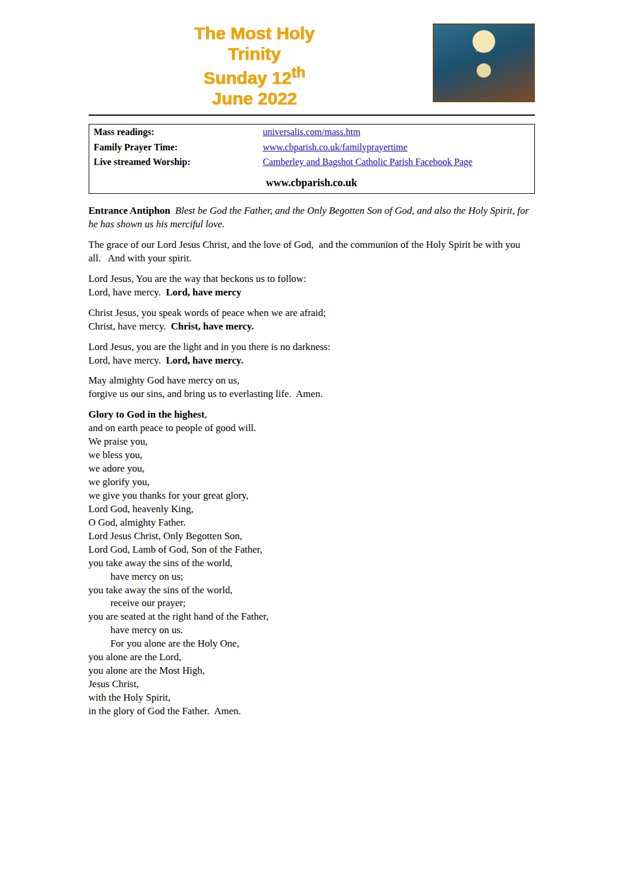The Most Holy
Trinity
Sunday 12th
June 2022
| Mass readings: | universalis.com/mass.htm |
| Family Prayer Time: | www.cbparish.co.uk/familyprayertime |
| Live streamed Worship: | Camberley and Bagshot Catholic Parish Facebook Page |
| www.cbparish.co.uk |
Entrance Antiphon Blest be God the Father, and the Only Begotten Son of God, and also the Holy Spirit, for he has shown us his merciful love.
The grace of our Lord Jesus Christ, and the love of God, and the communion of the Holy Spirit be with you all. And with your spirit.
Lord Jesus, You are the way that beckons us to follow: Lord, have mercy. Lord, have mercy
Christ Jesus, you speak words of peace when we are afraid; Christ, have mercy. Christ, have mercy.
Lord Jesus, you are the light and in you there is no darkness: Lord, have mercy. Lord, have mercy.
May almighty God have mercy on us, forgive us our sins, and bring us to everlasting life. Amen.
Glory to God in the highest, and on earth peace to people of good will. We praise you, we bless you, we adore you, we glorify you, we give you thanks for your great glory, Lord God, heavenly King, O God, almighty Father. Lord Jesus Christ, Only Begotten Son, Lord God, Lamb of God, Son of the Father, you take away the sins of the world, have mercy on us; you take away the sins of the world, receive our prayer; you are seated at the right hand of the Father, have mercy on us. For you alone are the Holy One, you alone are the Lord, you alone are the Most High, Jesus Christ, with the Holy Spirit, in the glory of God the Father. Amen.